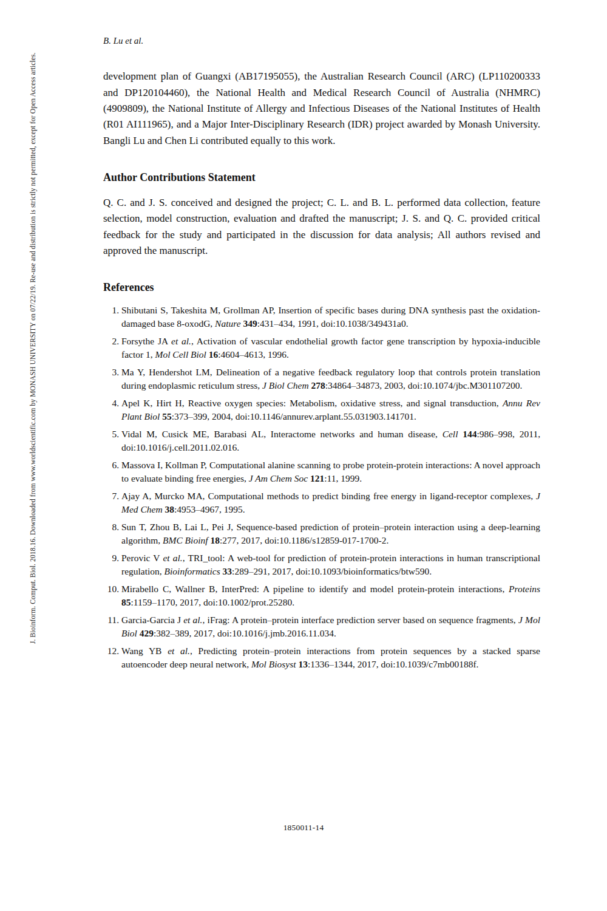J. Bioinform. Comput. Biol. 2018.16. Downloaded from www.worldscientific.com by MONASH UNIVERSITY on 07/22/19. Re-use and distribution is strictly not permitted, except for Open Access articles.
B. Lu et al.
development plan of Guangxi (AB17195055), the Australian Research Council (ARC) (LP110200333 and DP120104460), the National Health and Medical Research Council of Australia (NHMRC) (4909809), the National Institute of Allergy and Infectious Diseases of the National Institutes of Health (R01 AI111965), and a Major Inter-Disciplinary Research (IDR) project awarded by Monash University. Bangli Lu and Chen Li contributed equally to this work.
Author Contributions Statement
Q. C. and J. S. conceived and designed the project; C. L. and B. L. performed data collection, feature selection, model construction, evaluation and drafted the manuscript; J. S. and Q. C. provided critical feedback for the study and participated in the discussion for data analysis; All authors revised and approved the manuscript.
References
Shibutani S, Takeshita M, Grollman AP, Insertion of specific bases during DNA synthesis past the oxidation-damaged base 8-oxodG, Nature 349:431–434, 1991, doi:10.1038/349431a0.
Forsythe JA et al., Activation of vascular endothelial growth factor gene transcription by hypoxia-inducible factor 1, Mol Cell Biol 16:4604–4613, 1996.
Ma Y, Hendershot LM, Delineation of a negative feedback regulatory loop that controls protein translation during endoplasmic reticulum stress, J Biol Chem 278:34864–34873, 2003, doi:10.1074/jbc.M301107200.
Apel K, Hirt H, Reactive oxygen species: Metabolism, oxidative stress, and signal transduction, Annu Rev Plant Biol 55:373–399, 2004, doi:10.1146/annurev.arplant.55.031903.141701.
Vidal M, Cusick ME, Barabasi AL, Interactome networks and human disease, Cell 144:986–998, 2011, doi:10.1016/j.cell.2011.02.016.
Massova I, Kollman P, Computational alanine scanning to probe protein-protein interactions: A novel approach to evaluate binding free energies, J Am Chem Soc 121:11, 1999.
Ajay A, Murcko MA, Computational methods to predict binding free energy in ligand-receptor complexes, J Med Chem 38:4953–4967, 1995.
Sun T, Zhou B, Lai L, Pei J, Sequence-based prediction of protein–protein interaction using a deep-learning algorithm, BMC Bioinf 18:277, 2017, doi:10.1186/s12859-017-1700-2.
Perovic V et al., TRI_tool: A web-tool for prediction of protein-protein interactions in human transcriptional regulation, Bioinformatics 33:289–291, 2017, doi:10.1093/bioinformatics/btw590.
Mirabello C, Wallner B, InterPred: A pipeline to identify and model protein-protein interactions, Proteins 85:1159–1170, 2017, doi:10.1002/prot.25280.
Garcia-Garcia J et al., iFrag: A protein–protein interface prediction server based on sequence fragments, J Mol Biol 429:382–389, 2017, doi:10.1016/j.jmb.2016.11.034.
Wang YB et al., Predicting protein–protein interactions from protein sequences by a stacked sparse autoencoder deep neural network, Mol Biosyst 13:1336–1344, 2017, doi:10.1039/c7mb00188f.
1850011-14